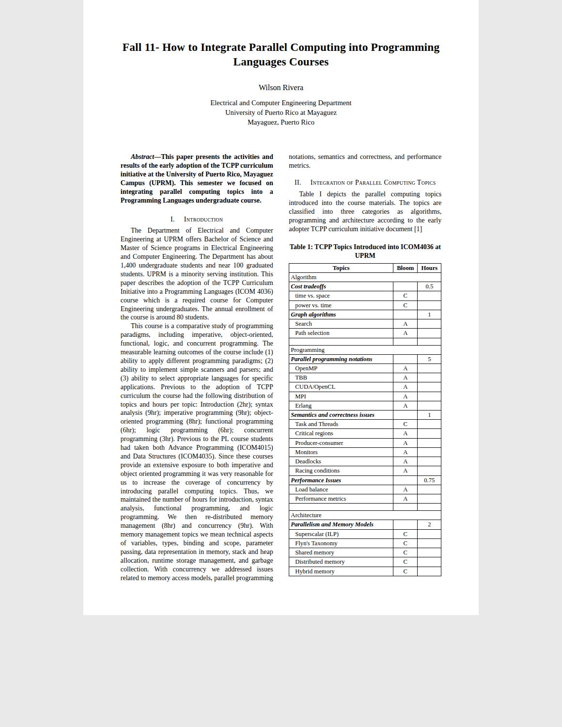Fall 11- How to Integrate Parallel Computing into Programming Languages Courses
Wilson Rivera
Electrical and Computer Engineering Department
University of Puerto Rico at Mayaguez
Mayaguez, Puerto Rico
Abstract—This paper presents the activities and results of the early adoption of the TCPP curriculum initiative at the University of Puerto Rico, Mayaguez Campus (UPRM). This semester we focused on integrating parallel computing topics into a Programming Languages undergraduate course.
I. Introduction
The Department of Electrical and Computer Engineering at UPRM offers Bachelor of Science and Master of Science programs in Electrical Engineering and Computer Engineering. The Department has about 1,400 undergraduate students and near 100 graduated students. UPRM is a minority serving institution. This paper describes the adoption of the TCPP Curriculum Initiative into a Programming Languages (ICOM 4036) course which is a required course for Computer Engineering undergraduates. The annual enrollment of the course is around 80 students.
This course is a comparative study of programming paradigms, including imperative, object-oriented, functional, logic, and concurrent programming. The measurable learning outcomes of the course include (1) ability to apply different programming paradigms; (2) ability to implement simple scanners and parsers; and (3) ability to select appropriate languages for specific applications. Previous to the adoption of TCPP curriculum the course had the following distribution of topics and hours per topic: Introduction (2hr); syntax analysis (9hr); imperative programming (9hr); object-oriented programming (8hr); functional programming (6hr); logic programming (6hr); concurrent programming (3hr). Previous to the PL course students had taken both Advance Programming (ICOM4015) and Data Structures (ICOM4035). Since these courses provide an extensive exposure to both imperative and object oriented programming it was very reasonable for us to increase the coverage of concurrency by introducing parallel computing topics. Thus, we maintained the number of hours for introduction, syntax analysis, functional programming, and logic programming. We then re-distributed memory management (8hr) and concurrency (9hr). With memory management topics we mean technical aspects of variables, types, binding and scope, parameter passing, data representation in memory, stack and heap allocation, runtime storage management, and garbage collection. With concurrency we addressed issues related to memory access models, parallel programming notations, semantics and correctness, and performance metrics.
II. Integration of Parallel Computing Topics
Table I depicts the parallel computing topics introduced into the course materials. The topics are classified into three categories as algorithms, programming and architecture according to the early adopter TCPP curriculum initiative document [1]
Table 1: TCPP Topics Introduced into ICOM4036 at UPRM
| Topics | Bloom | Hours |
| --- | --- | --- |
| Algorithm |
| Cost tradeoffs | | 0.5 |
| time vs. space | C | |
| power vs. time | C | |
| Graph algorithms | | 1 |
| Search | A | |
| Path selection | A | |
| Programming |
| Parallel programming notations | | 5 |
| OpenMP | A | |
| TBB | A | |
| CUDA/OpenCL | A | |
| MPI | A | |
| Erlang | A | |
| Semantics and correctness issues | | 1 |
| Task and Threads | C | |
| Critical regions | A | |
| Producer-consumer | A | |
| Monitors | A | |
| Deadlocks | A | |
| Racing conditions | A | |
| Performance Issues | | 0.75 |
| Load balance | A | |
| Performance metrics | A | |
| Architecture |
| Parallelism and Memory Models | | 2 |
| Superscalar (ILP) | C | |
| Flyn's Taxonomy | C | |
| Shared memory | C | |
| Distributed memory | C | |
| Hybrid memory | C | |